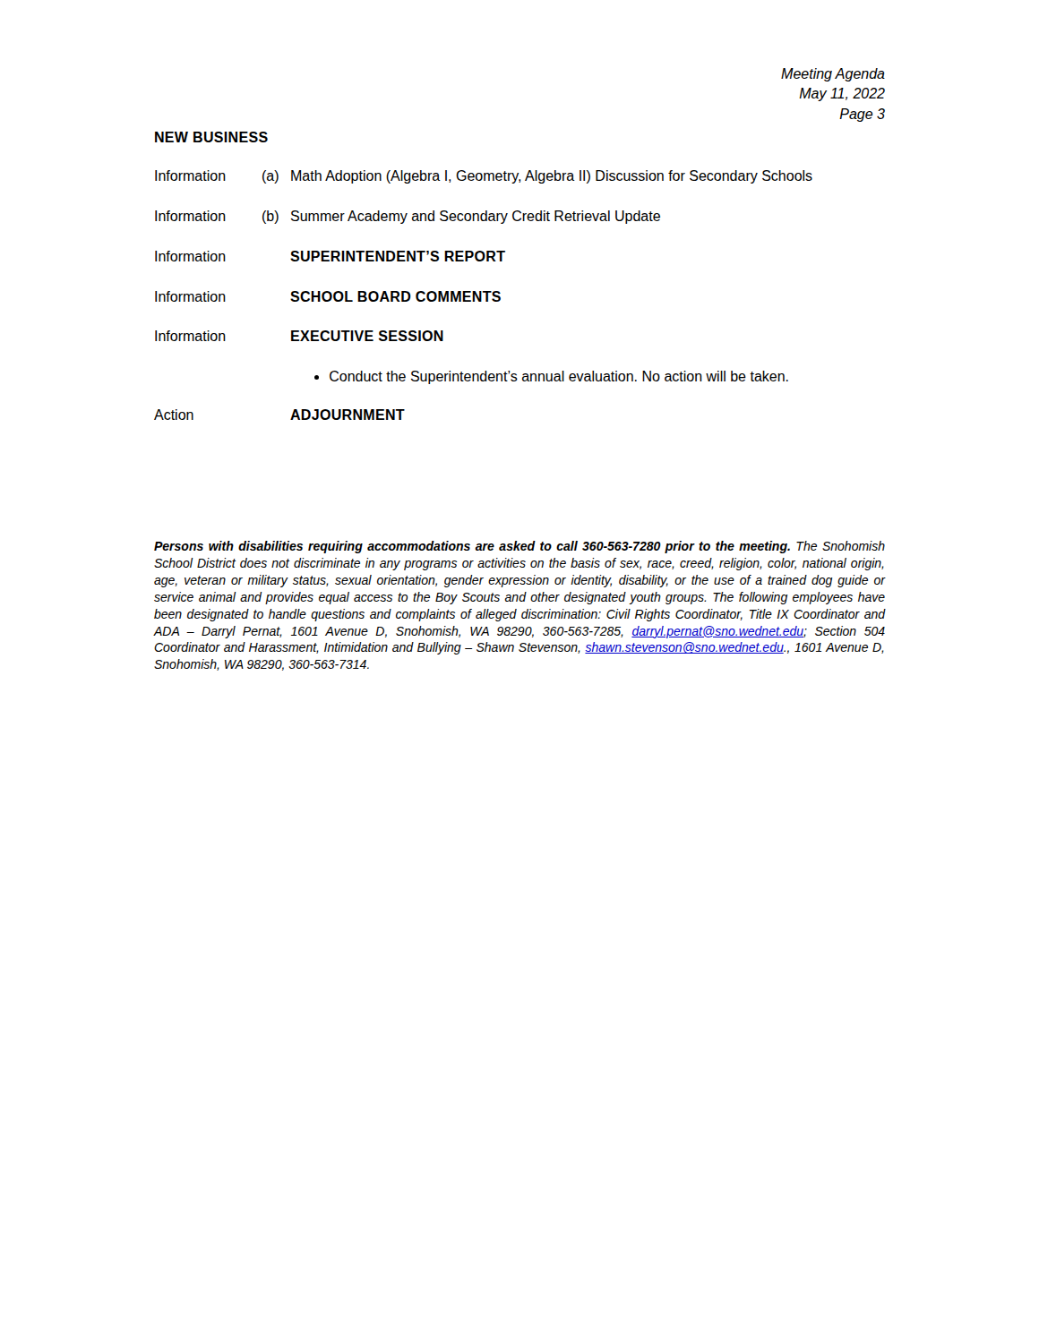Meeting Agenda
May 11, 2022
Page 3
NEW BUSINESS
Information(a)
Math Adoption (Algebra I, Geometry, Algebra II) Discussion for Secondary Schools
Information(b)
Summer Academy and Secondary Credit Retrieval Update
Information
SUPERINTENDENT’S REPORT
Information
SCHOOL BOARD COMMENTS
Information
EXECUTIVE SESSION
Conduct the Superintendent’s annual evaluation. No action will be taken.
Action
ADJOURNMENT
Persons with disabilities requiring accommodations are asked to call 360-563-7280 prior to the meeting. The Snohomish School District does not discriminate in any programs or activities on the basis of sex, race, creed, religion, color, national origin, age, veteran or military status, sexual orientation, gender expression or identity, disability, or the use of a trained dog guide or service animal and provides equal access to the Boy Scouts and other designated youth groups. The following employees have been designated to handle questions and complaints of alleged discrimination: Civil Rights Coordinator, Title IX Coordinator and ADA – Darryl Pernat, 1601 Avenue D, Snohomish, WA 98290, 360-563-7285, darryl.pernat@sno.wednet.edu; Section 504 Coordinator and Harassment, Intimidation and Bullying – Shawn Stevenson, shawn.stevenson@sno.wednet.edu., 1601 Avenue D, Snohomish, WA 98290, 360-563-7314.